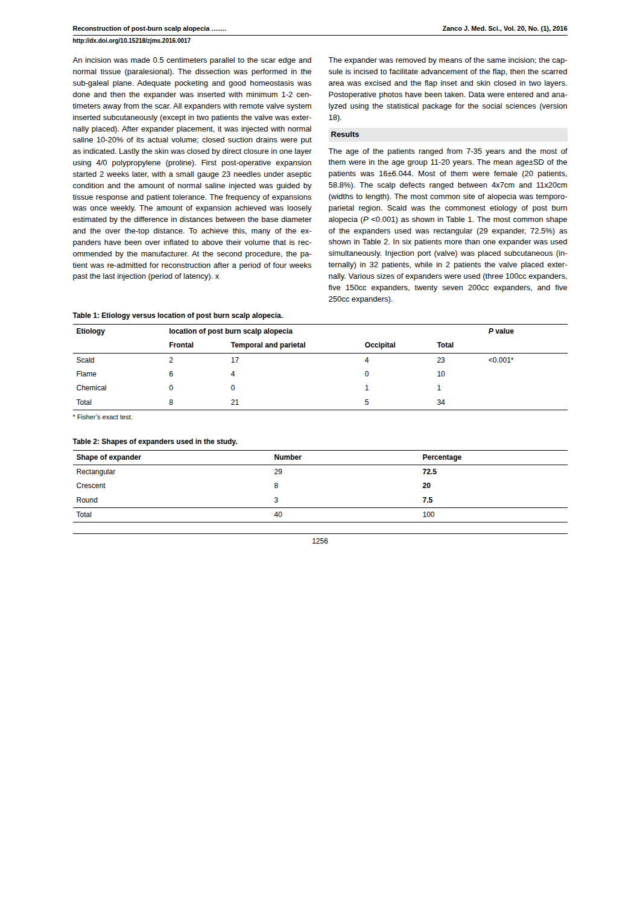Reconstruction of post-burn scalp alopecia …….
Zanco J. Med. Sci., Vol. 20, No. (1), 2016
http://dx.doi.org/10.15218/zjms.2016.0017
An incision was made 0.5 centimeters parallel to the scar edge and normal tissue (paralesional). The dissection was performed in the sub-galeal plane. Adequate pocketing and good homeostasis was done and then the expander was inserted with minimum 1-2 centimeters away from the scar. All expanders with remote valve system inserted subcutaneously (except in two patients the valve was externally placed). After expander placement, it was injected with normal saline 10-20% of its actual volume; closed suction drains were put as indicated. Lastly the skin was closed by direct closure in one layer using 4/0 polypropylene (proline). First post-operative expansion started 2 weeks later, with a small gauge 23 needles under aseptic condition and the amount of normal saline injected was guided by tissue response and patient tolerance. The frequency of expansions was once weekly. The amount of expansion achieved was loosely estimated by the difference in distances between the base diameter and the over the-top distance. To achieve this, many of the expanders have been over inflated to above their volume that is recommended by the manufacturer. At the second procedure, the patient was re-admitted for reconstruction after a period of four weeks past the last injection (period of latency). x
The expander was removed by means of the same incision; the capsule is incised to facilitate advancement of the flap, then the scarred area was excised and the flap inset and skin closed in two layers. Postoperative photos have been taken. Data were entered and analyzed using the statistical package for the social sciences (version 18).
Results
The age of the patients ranged from 7-35 years and the most of them were in the age group 11-20 years. The mean age±SD of the patients was 16±6.044. Most of them were female (20 patients, 58.8%). The scalp defects ranged between 4x7cm and 11x20cm (widths to length). The most common site of alopecia was temporo-parietal region. Scald was the commonest etiology of post burn alopecia (P <0.001) as shown in Table 1. The most common shape of the expanders used was rectangular (29 expander, 72.5%) as shown in Table 2. In six patients more than one expander was used simultaneously. Injection port (valve) was placed subcutaneous (internally) in 32 patients, while in 2 patients the valve placed externally. Various sizes of expanders were used (three 100cc expanders, five 150cc expanders, twenty seven 200cc expanders, and five 250cc expanders).
Table 1: Etiology versus location of post burn scalp alopecia.
| Etiology | location of post burn scalp alopecia | P value |
| --- | --- | --- |
| Frontal | Temporal and parietal | Occipital | Total |
| Scald | 2 | 17 | 4 | 23 | <0.001* |
| Flame | 6 | 4 | 0 | 10 | |
| Chemical | 0 | 0 | 1 | 1 | |
| Total | 8 | 21 | 5 | 34 | |
* Fisher’s exact test.
Table 2: Shapes of expanders used in the study.
| Shape of expander | Number | Percentage |
| --- | --- | --- |
| Rectangular | 29 | 72.5 |
| Crescent | 8 | 20 |
| Round | 3 | 7.5 |
| Total | 40 | 100 |
1256